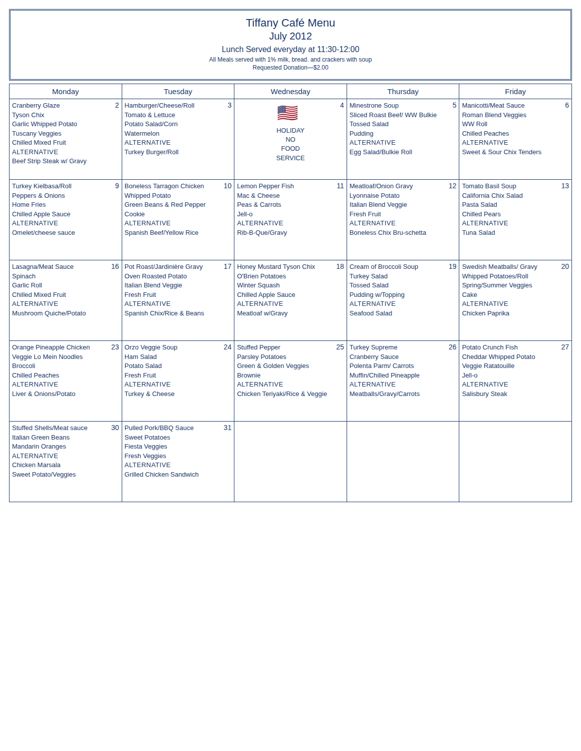Tiffany Café Menu
July 2012
Lunch Served everyday at 11:30-12:00
All Meals served with 1% milk, bread. and crackers with soup
Requested Donation—$2.00
| Monday | Tuesday | Wednesday | Thursday | Friday |
| --- | --- | --- | --- | --- |
| 2 Cranberry Glaze Tyson Chix Garlic Whipped Potato Tuscany Veggies Chilled Mixed Fruit ALTERNATIVE Beef Strip Steak w/ Gravy | 3 Hamburger/Cheese/Roll Tomato & Lettuce Potato Salad/Corn Watermelon ALTERNATIVE Turkey Burger/Roll | 4 🇺🇸 HOLIDAY NO FOOD SERVICE | 5 Minestrone Soup Sliced Roast Beef/ WW Bulkie Tossed Salad Pudding ALTERNATIVE Egg Salad/Bulkie Roll | 6 Manicotti/Meat Sauce Roman Blend Veggies WW Roll Chilled Peaches ALTERNATIVE Sweet & Sour Chix Tenders |
| 9 Turkey Kielbasa/Roll Peppers & Onions Home Fries Chilled Apple Sauce ALTERNATIVE Omelet/cheese sauce | 10 Boneless Tarragon Chicken Whipped Potato Green Beans & Red Pepper Cookie ALTERNATIVE Spanish Beef/Yellow Rice | 11 Lemon Pepper Fish Mac & Cheese Peas & Carrots Jell-o ALTERNATIVE Rib-B-Que/Gravy | 12 Meatloaf/Onion Gravy Lyonnaise Potato Italian Blend Veggie Fresh Fruit ALTERNATIVE Boneless Chix Bru-schetta | 13 Tomato Basil Soup California Chix Salad Pasta Salad Chilled Pears ALTERNATIVE Tuna Salad |
| 16 Lasagna/Meat Sauce Spinach Garlic Roll Chilled Mixed Fruit ALTERNATIVE Mushroom Quiche/Potato | 17 Pot Roast/Jardinière Gravy Oven Roasted Potato Italian Blend Veggie Fresh Fruit ALTERNATIVE Spanish Chix/Rice & Beans | 18 Honey Mustard Tyson Chix O'Brien Potatoes Winter Squash Chilled Apple Sauce ALTERNATIVE Meatloaf w/Gravy | 19 Cream of Broccoli Soup Turkey Salad Tossed Salad Pudding w/Topping ALTERNATIVE Seafood Salad | 20 Swedish Meatballs/ Gravy Whipped Potatoes/Roll Spring/Summer Veggies Cake ALTERNATIVE Chicken Paprika |
| 23 Orange Pineapple Chicken Veggie Lo Mein Noodles Broccoli Chilled Peaches ALTERNATIVE Liver & Onions/Potato | 24 Orzo Veggie Soup Ham Salad Potato Salad Fresh Fruit ALTERNATIVE Turkey & Cheese | 25 Stuffed Pepper Parsley Potatoes Green & Golden Veggies Brownie ALTERNATIVE Chicken Teriyaki/Rice & Veggie | 26 Turkey Supreme Cranberry Sauce Polenta Parm/ Carrots Muffin/Chilled Pineapple ALTERNATIVE Meatballs/Gravy/Carrots | 27 Potato Crunch Fish Cheddar Whipped Potato Veggie Ratatouille Jell-o ALTERNATIVE Salisbury Steak |
| 30 Stuffed Shells/Meat sauce Italian Green Beans Mandarin Oranges ALTERNATIVE Chicken Marsala Sweet Potato/Veggies | 31 Pulled Pork/BBQ Sauce Sweet Potatoes Fiesta Veggies Fresh Veggies ALTERNATIVE Grilled Chicken Sandwich | | | |